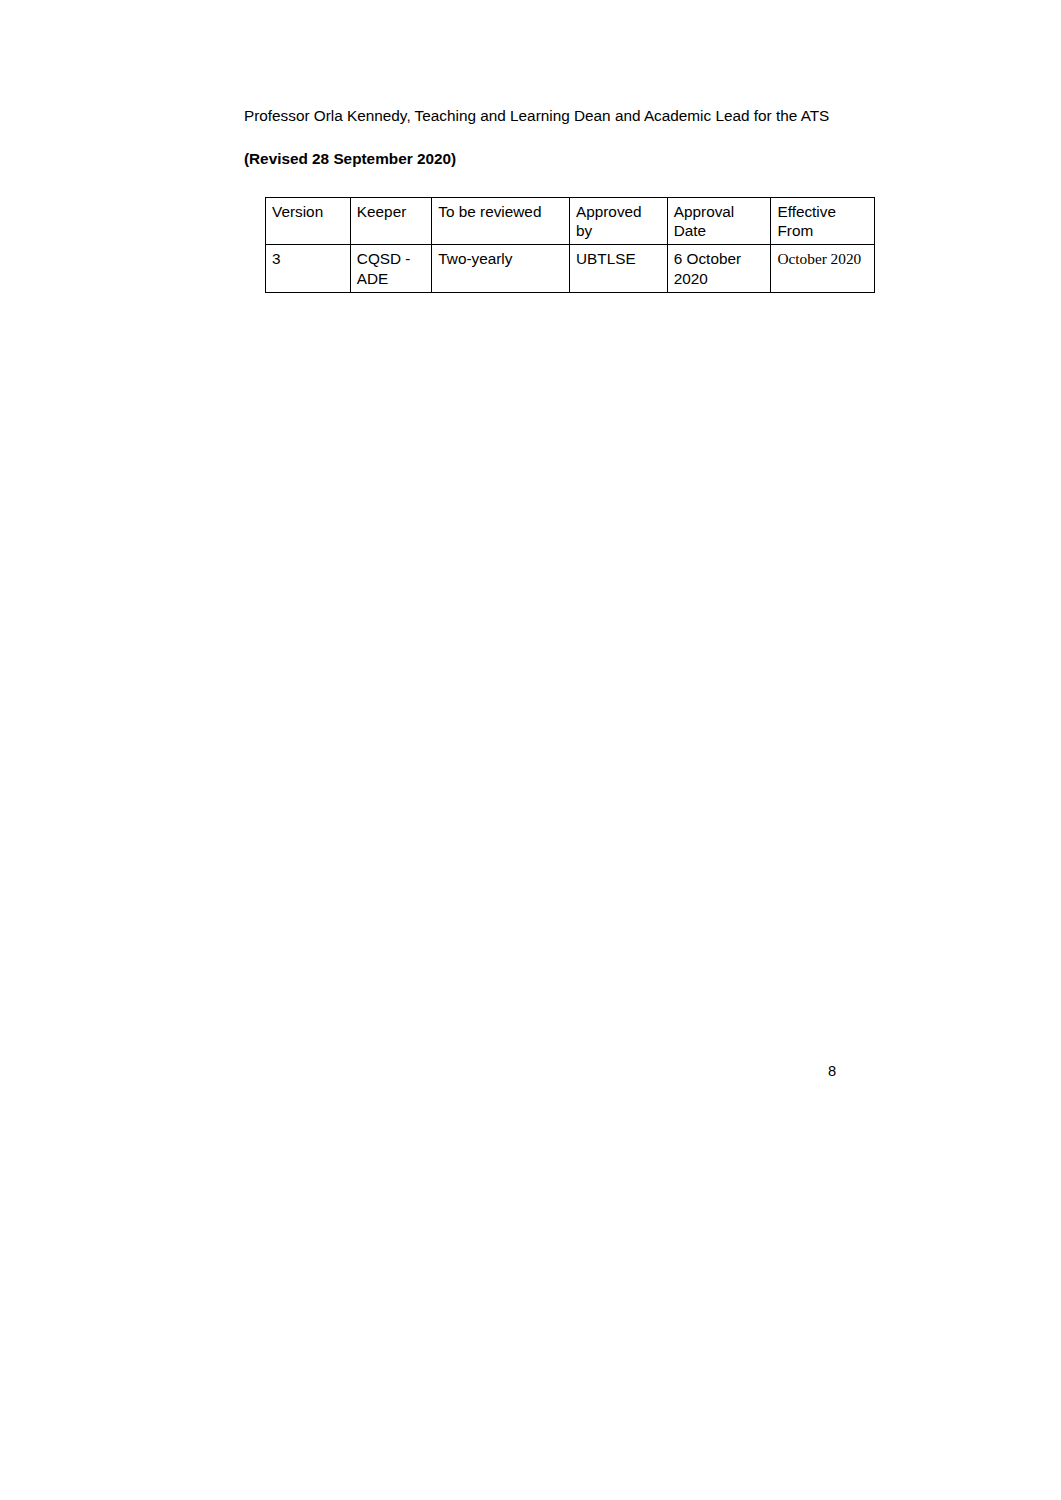Professor Orla Kennedy, Teaching and Learning Dean and Academic Lead for the ATS
(Revised 28 September 2020)
| Version | Keeper | To be reviewed | Approved by | Approval Date | Effective From |
| --- | --- | --- | --- | --- | --- |
| 3 | CQSD - ADE | Two-yearly | UBTLSE | 6 October 2020 | October 2020 |
8